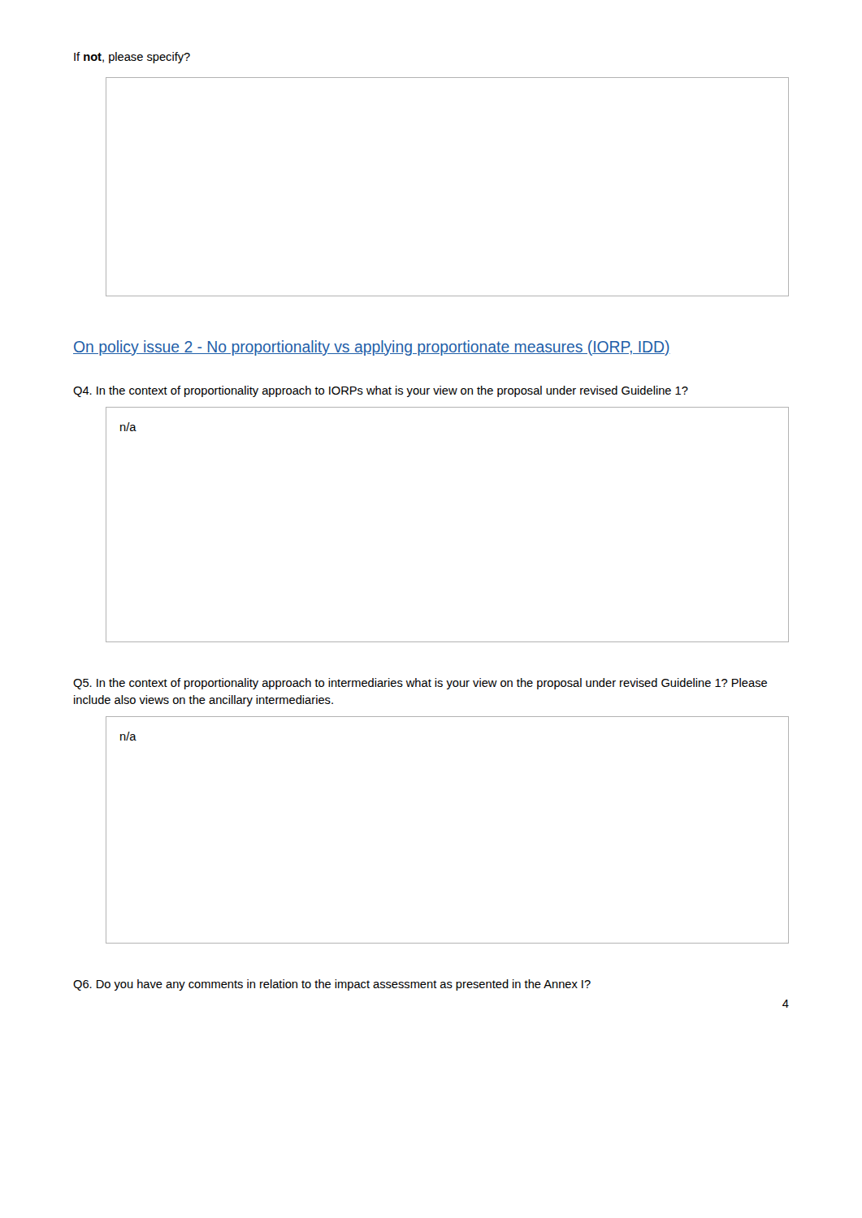If not, please specify?
On policy issue 2 - No proportionality vs applying proportionate measures (IORP, IDD)
Q4. In the context of proportionality approach to IORPs what is your view on the proposal under revised Guideline 1?
n/a
Q5. In the context of proportionality approach to intermediaries what is your view on the proposal under revised Guideline 1? Please include also views on the ancillary intermediaries.
n/a
Q6. Do you have any comments in relation to the impact assessment as presented in the Annex I?
4